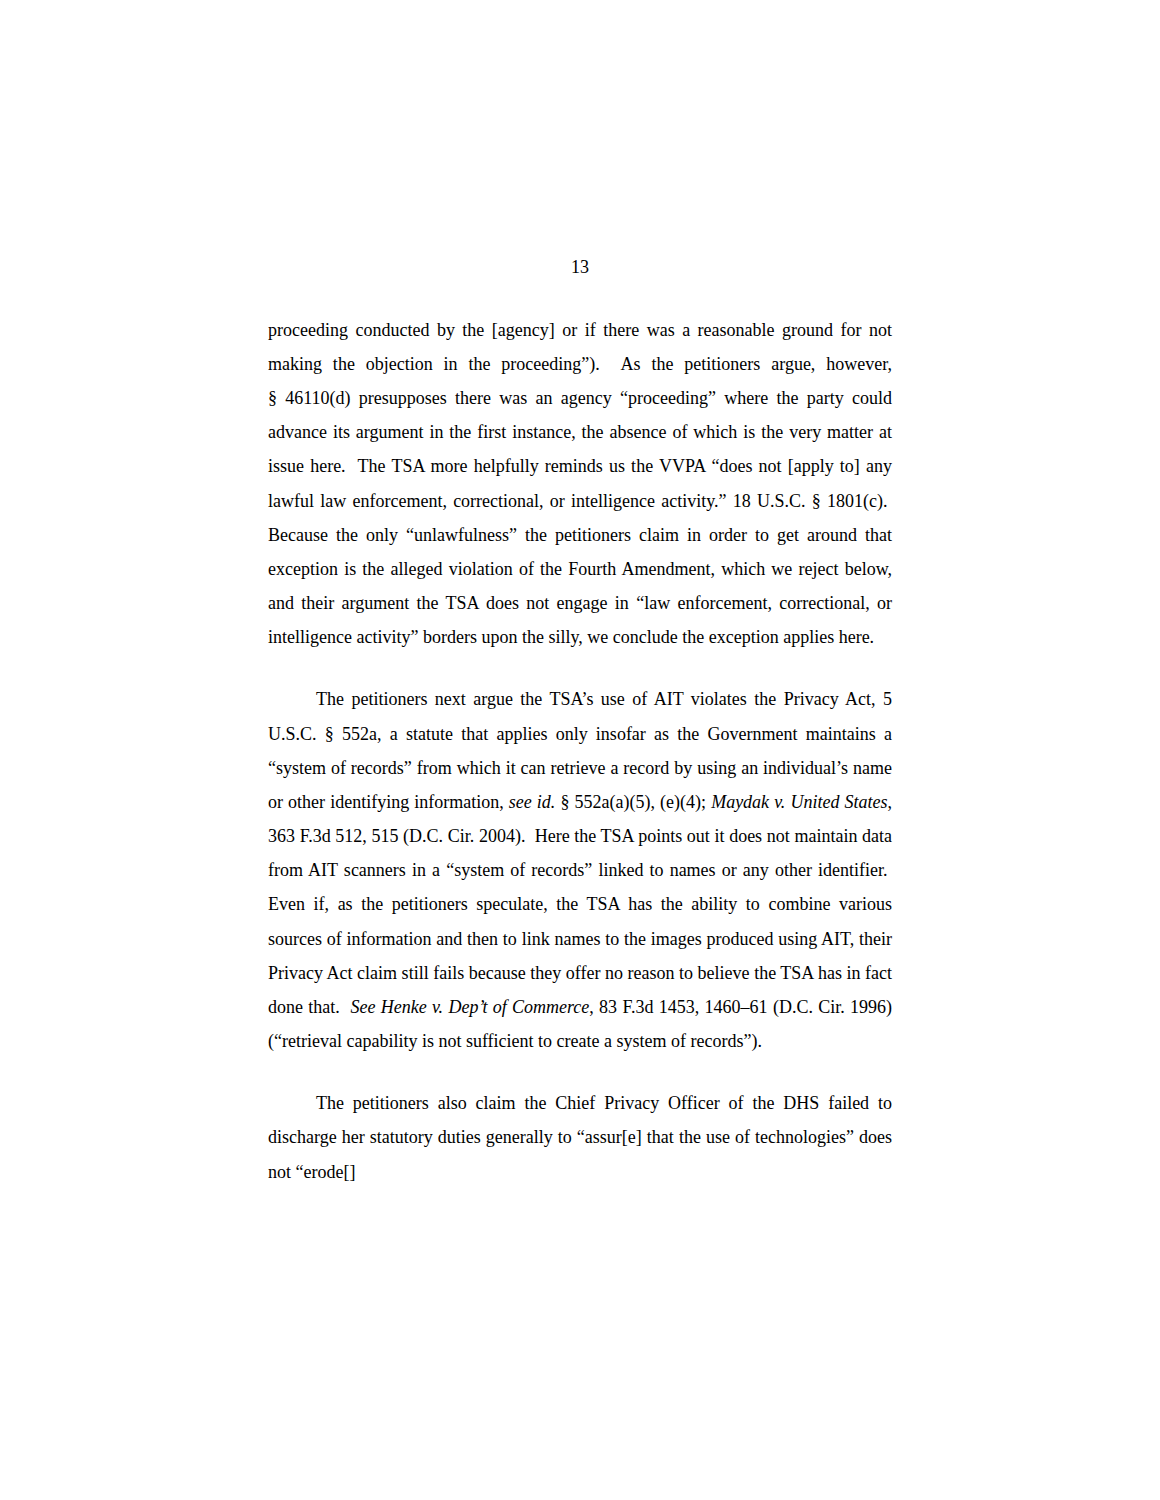13
proceeding conducted by the [agency] or if there was a reasonable ground for not making the objection in the proceeding”). As the petitioners argue, however, § 46110(d) presupposes there was an agency “proceeding” where the party could advance its argument in the first instance, the absence of which is the very matter at issue here. The TSA more helpfully reminds us the VVPA “does not [apply to] any lawful law enforcement, correctional, or intelligence activity.” 18 U.S.C. § 1801(c). Because the only “unlawfulness” the petitioners claim in order to get around that exception is the alleged violation of the Fourth Amendment, which we reject below, and their argument the TSA does not engage in “law enforcement, correctional, or intelligence activity” borders upon the silly, we conclude the exception applies here.
The petitioners next argue the TSA’s use of AIT violates the Privacy Act, 5 U.S.C. § 552a, a statute that applies only insofar as the Government maintains a “system of records” from which it can retrieve a record by using an individual’s name or other identifying information, see id. § 552a(a)(5), (e)(4); Maydak v. United States, 363 F.3d 512, 515 (D.C. Cir. 2004). Here the TSA points out it does not maintain data from AIT scanners in a “system of records” linked to names or any other identifier. Even if, as the petitioners speculate, the TSA has the ability to combine various sources of information and then to link names to the images produced using AIT, their Privacy Act claim still fails because they offer no reason to believe the TSA has in fact done that. See Henke v. Dep’t of Commerce, 83 F.3d 1453, 1460–61 (D.C. Cir. 1996) (“retrieval capability is not sufficient to create a system of records”).
The petitioners also claim the Chief Privacy Officer of the DHS failed to discharge her statutory duties generally to “assur[e] that the use of technologies” does not “erode[]